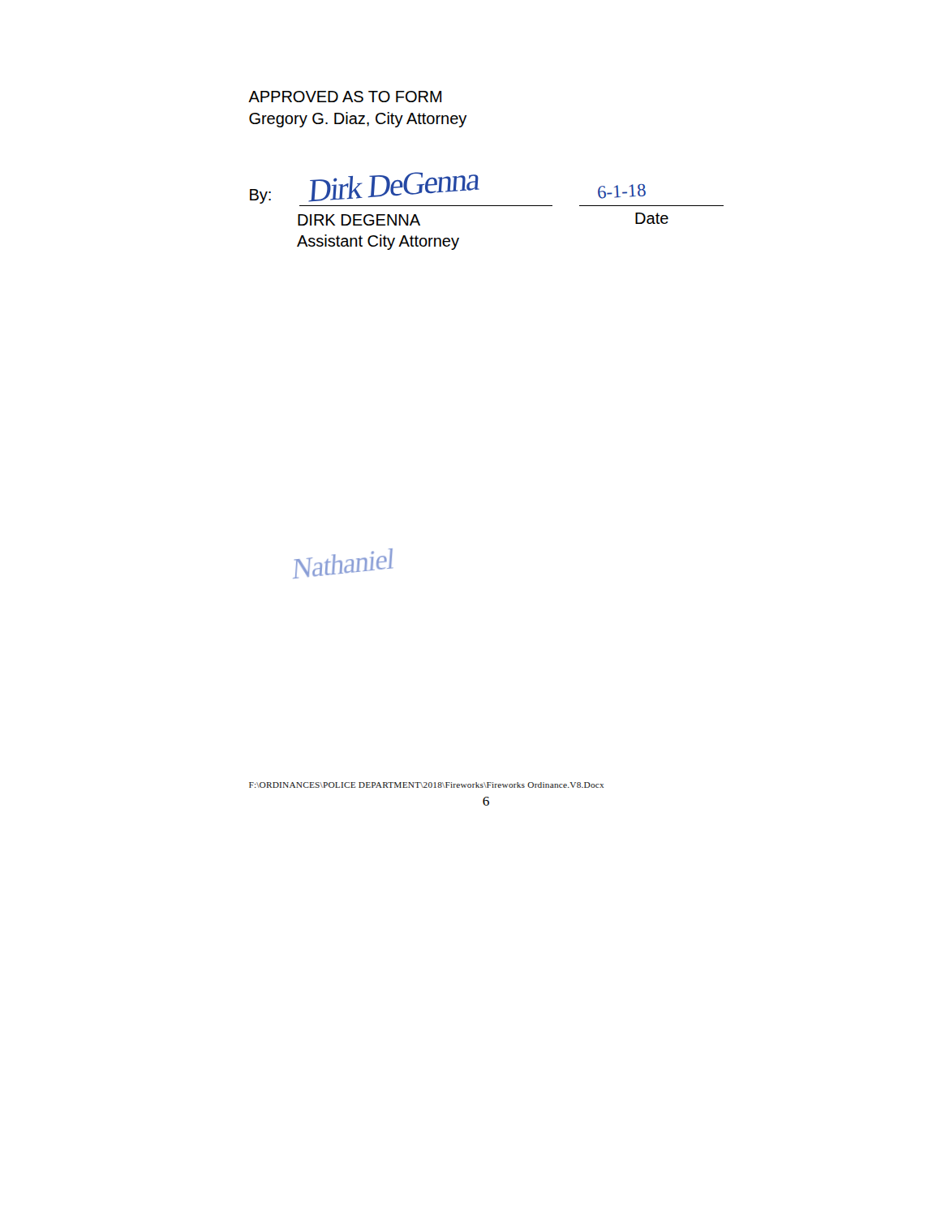APPROVED AS TO FORM
Gregory G. Diaz, City Attorney
By: Dirk DeGenna 6-1-18
DIRK DEGENNA
Assistant City Attorney
Date
Nathaniel
F:\ORDINANCES\POLICE DEPARTMENT\2018\Fireworks\Fireworks Ordinance.V8.Docx
6